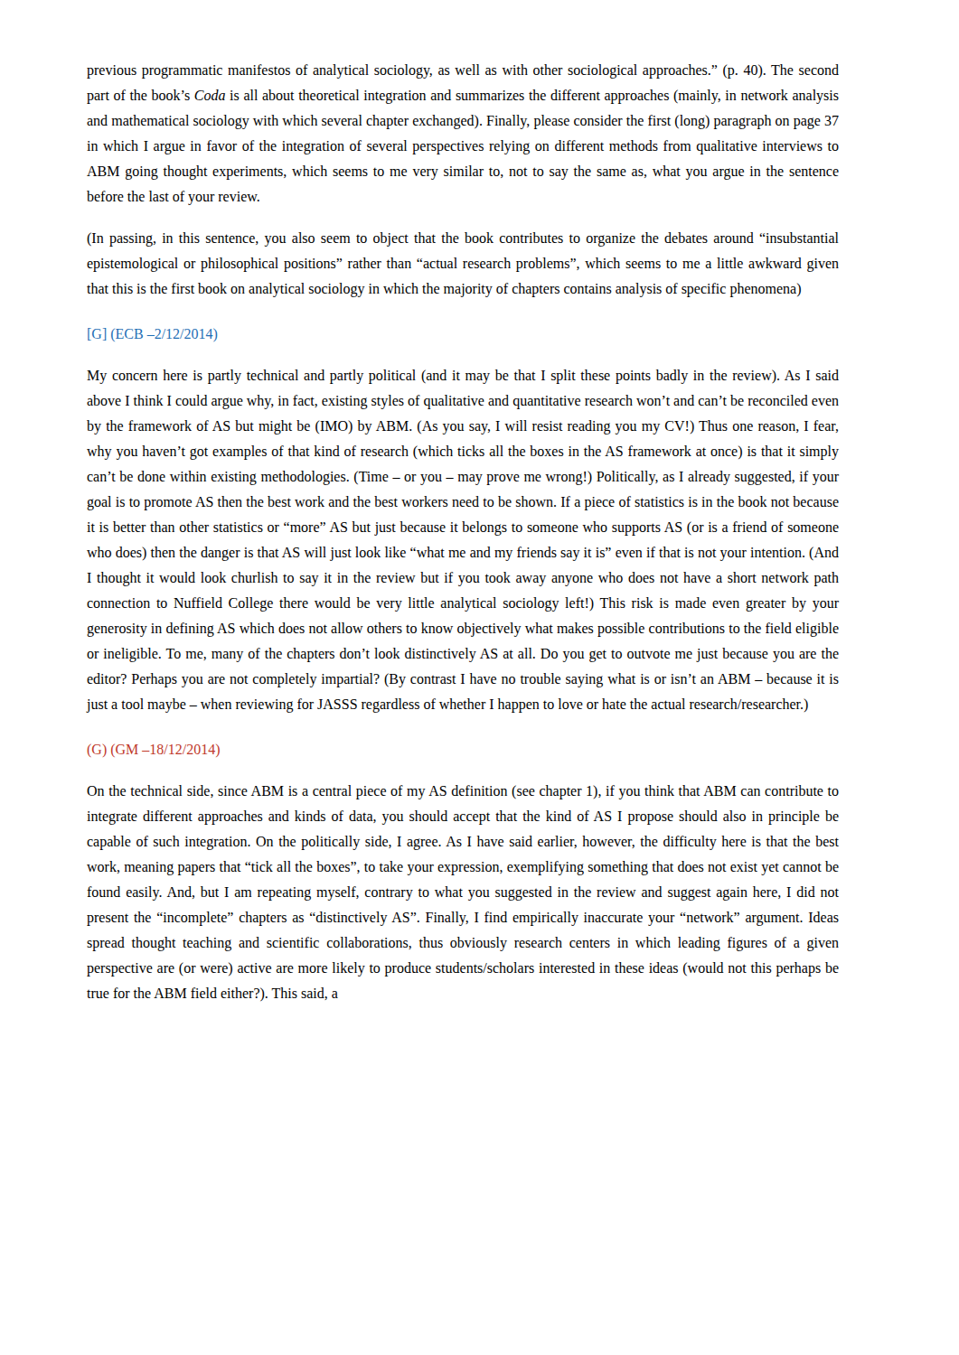previous programmatic manifestos of analytical sociology, as well as with other sociological approaches.” (p. 40). The second part of the book’s Coda is all about theoretical integration and summarizes the different approaches (mainly, in network analysis and mathematical sociology with which several chapter exchanged). Finally, please consider the first (long) paragraph on page 37 in which I argue in favor of the integration of several perspectives relying on different methods from qualitative interviews to ABM going thought experiments, which seems to me very similar to, not to say the same as, what you argue in the sentence before the last of your review.
(In passing, in this sentence, you also seem to object that the book contributes to organize the debates around “insubstantial epistemological or philosophical positions” rather than “actual research problems”, which seems to me a little awkward given that this is the first book on analytical sociology in which the majority of chapters contains analysis of specific phenomena)
[G] (ECB –2/12/2014)
My concern here is partly technical and partly political (and it may be that I split these points badly in the review). As I said above I think I could argue why, in fact, existing styles of qualitative and quantitative research won’t and can’t be reconciled even by the framework of AS but might be (IMO) by ABM. (As you say, I will resist reading you my CV!) Thus one reason, I fear, why you haven’t got examples of that kind of research (which ticks all the boxes in the AS framework at once) is that it simply can’t be done within existing methodologies. (Time – or you – may prove me wrong!) Politically, as I already suggested, if your goal is to promote AS then the best work and the best workers need to be shown. If a piece of statistics is in the book not because it is better than other statistics or “more” AS but just because it belongs to someone who supports AS (or is a friend of someone who does) then the danger is that AS will just look like “what me and my friends say it is” even if that is not your intention. (And I thought it would look churlish to say it in the review but if you took away anyone who does not have a short network path connection to Nuffield College there would be very little analytical sociology left!) This risk is made even greater by your generosity in defining AS which does not allow others to know objectively what makes possible contributions to the field eligible or ineligible. To me, many of the chapters don’t look distinctively AS at all. Do you get to outvote me just because you are the editor? Perhaps you are not completely impartial? (By contrast I have no trouble saying what is or isn’t an ABM – because it is just a tool maybe – when reviewing for JASSS regardless of whether I happen to love or hate the actual research/researcher.)
(G) (GM –18/12/2014)
On the technical side, since ABM is a central piece of my AS definition (see chapter 1), if you think that ABM can contribute to integrate different approaches and kinds of data, you should accept that the kind of AS I propose should also in principle be capable of such integration. On the politically side, I agree. As I have said earlier, however, the difficulty here is that the best work, meaning papers that “tick all the boxes”, to take your expression, exemplifying something that does not exist yet cannot be found easily. And, but I am repeating myself, contrary to what you suggested in the review and suggest again here, I did not present the “incomplete” chapters as “distinctively AS”. Finally, I find empirically inaccurate your “network” argument. Ideas spread thought teaching and scientific collaborations, thus obviously research centers in which leading figures of a given perspective are (or were) active are more likely to produce students/scholars interested in these ideas (would not this perhaps be true for the ABM field either?). This said, a